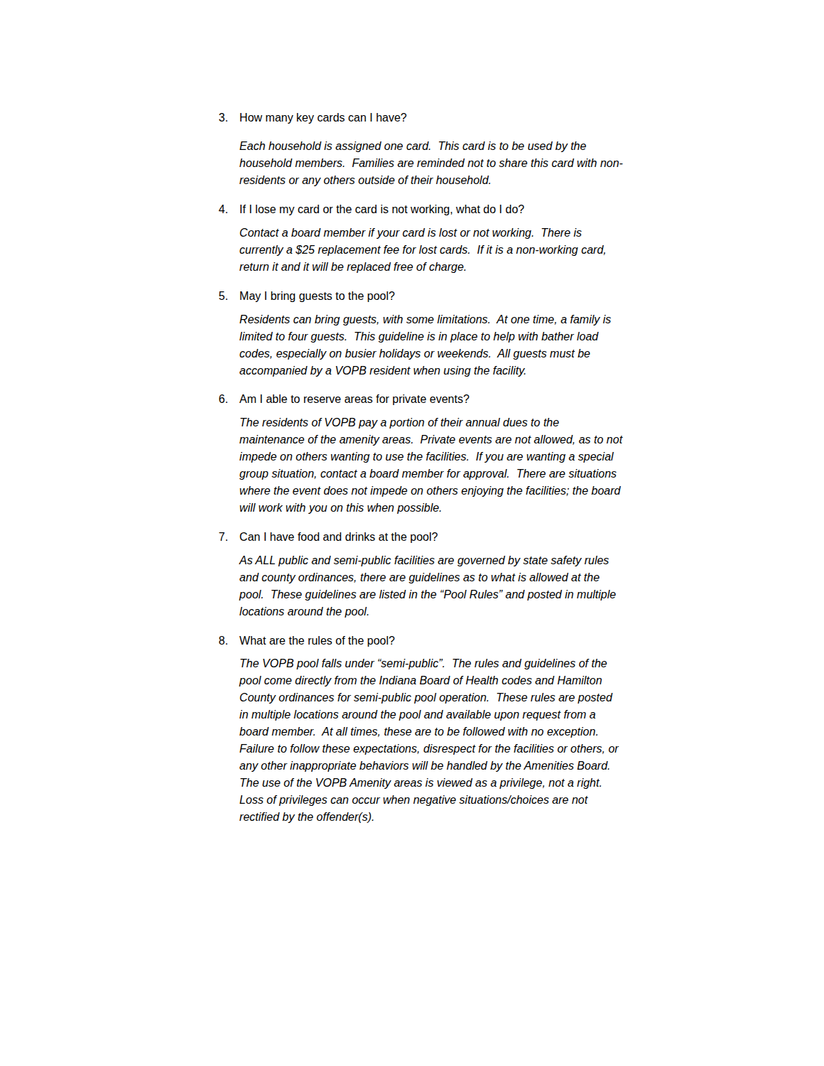How many key cards can I have?
Each household is assigned one card. This card is to be used by the household members. Families are reminded not to share this card with non-residents or any others outside of their household.
If I lose my card or the card is not working, what do I do?
Contact a board member if your card is lost or not working. There is currently a $25 replacement fee for lost cards. If it is a non-working card, return it and it will be replaced free of charge.
May I bring guests to the pool?
Residents can bring guests, with some limitations. At one time, a family is limited to four guests. This guideline is in place to help with bather load codes, especially on busier holidays or weekends. All guests must be accompanied by a VOPB resident when using the facility.
Am I able to reserve areas for private events?
The residents of VOPB pay a portion of their annual dues to the maintenance of the amenity areas. Private events are not allowed, as to not impede on others wanting to use the facilities. If you are wanting a special group situation, contact a board member for approval. There are situations where the event does not impede on others enjoying the facilities; the board will work with you on this when possible.
Can I have food and drinks at the pool?
As ALL public and semi-public facilities are governed by state safety rules and county ordinances, there are guidelines as to what is allowed at the pool. These guidelines are listed in the “Pool Rules” and posted in multiple locations around the pool.
What are the rules of the pool?
The VOPB pool falls under “semi-public”. The rules and guidelines of the pool come directly from the Indiana Board of Health codes and Hamilton County ordinances for semi-public pool operation. These rules are posted in multiple locations around the pool and available upon request from a board member. At all times, these are to be followed with no exception. Failure to follow these expectations, disrespect for the facilities or others, or any other inappropriate behaviors will be handled by the Amenities Board. The use of the VOPB Amenity areas is viewed as a privilege, not a right. Loss of privileges can occur when negative situations/choices are not rectified by the offender(s).